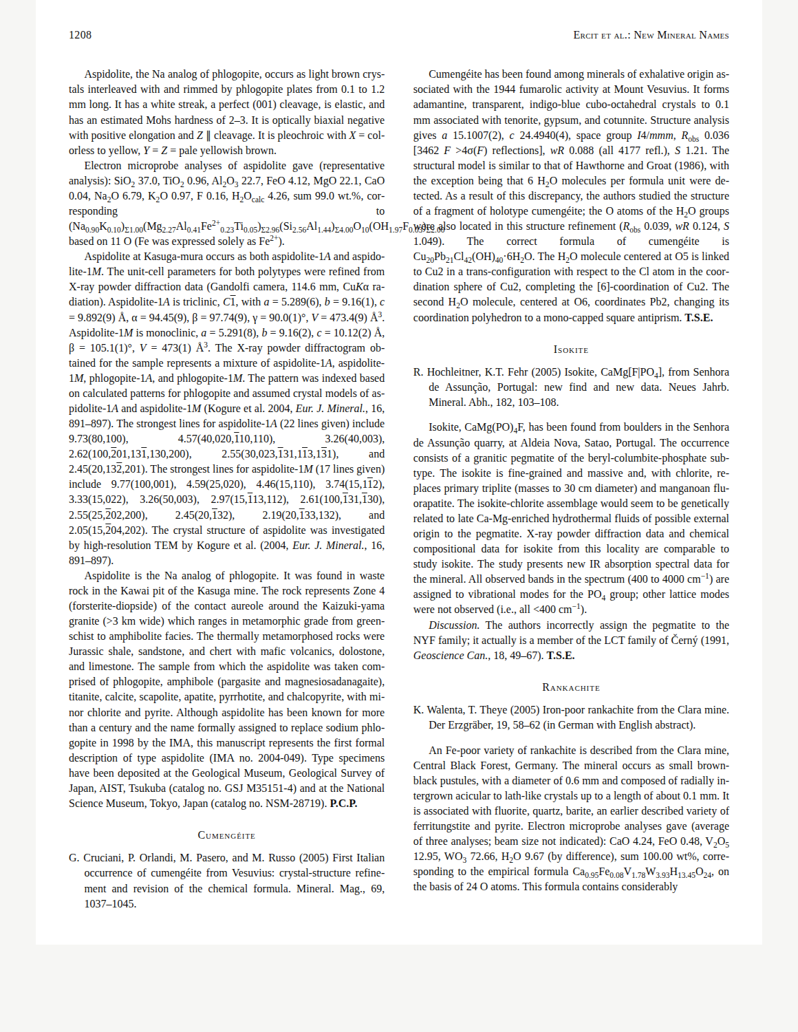1208 Ercit et al.: New Mineral Names
Aspidolite, the Na analog of phlogopite, occurs as light brown crystals interleaved with and rimmed by phlogopite plates from 0.1 to 1.2 mm long. It has a white streak, a perfect (001) cleavage, is elastic, and has an estimated Mohs hardness of 2–3. It is optically biaxial negative with positive elongation and Z ∥ cleavage. It is pleochroic with X = colorless to yellow, Y = Z = pale yellowish brown.
Electron microprobe analyses of aspidolite gave (representative analysis): SiO2 37.0, TiO2 0.96, Al2O3 22.7, FeO 4.12, MgO 22.1, CaO 0.04, Na2O 6.79, K2O 0.97, F 0.16, H2Ocalc 4.26, sum 99.0 wt.%, corresponding to (Na0.90K0.10)Σ1.00(Mg2.27Al0.41Fe2+0.23Ti0.05)Σ2.96(Si2.56Al1.44)Σ4.00O10(OH1.97F0.03)Σ2.00 based on 11 O (Fe was expressed solely as Fe2+).
Aspidolite at Kasuga-mura occurs as both aspidolite-1A and aspidolite-1M. The unit-cell parameters for both polytypes were refined from X-ray powder diffraction data (Gandolfi camera, 114.6 mm, CuKα radiation). Aspidolite-1A is triclinic, C 1, with a = 5.289(6), b = 9.16(1), c = 9.892(9) Å, α = 94.45(9), β = 97.74(9), γ = 90.0(1)°, V = 473.4(9) Å3. Aspidolite-1M is monoclinic, a = 5.291(8), b = 9.16(2), c = 10.12(2) Å, β = 105.1(1)°, V = 473(1) Å3. The X-ray powder diffractogram obtained for the sample represents a mixture of aspidolite-1A, aspidolite-1M, phlogopite-1A, and phlogopite-1M. The pattern was indexed based on calculated patterns for phlogopite and assumed crystal models of aspidolite-1A and aspidolite-1M (Kogure et al. 2004, Eur. J. Mineral., 16, 891–897). The strongest lines for aspidolite-1A (22 lines given) include 9.73(80,100), 4.57(40,020,110,110), 3.26(40,003), 2.62(100,201,131,130,200), 2.55(30,023,131,113,131), and 2.45(20,132,201). The strongest lines for aspidolite-1M (17 lines given) include 9.77(100,001), 4.59(25,020), 4.46(15,110), 3.74(15,112), 3.33(15,022), 3.26(50,003), 2.97(15,113,112), 2.61(100,131,130), 2.55(25,202,200), 2.45(20,132), 2.19(20,133,132), and 2.05(15,204,202). The crystal structure of aspidolite was investigated by high-resolution TEM by Kogure et al. (2004, Eur. J. Mineral., 16, 891–897).
Aspidolite is the Na analog of phlogopite. It was found in waste rock in the Kawai pit of the Kasuga mine. The rock represents Zone 4 (forsterite-diopside) of the contact aureole around the Kaizuki-yama granite (>3 km wide) which ranges in metamorphic grade from greenschist to amphibolite facies. The thermally metamorphosed rocks were Jurassic shale, sandstone, and chert with mafic volcanics, dolostone, and limestone. The sample from which the aspidolite was taken comprised of phlogopite, amphibole (pargasite and magnesiosadanagaite), titanite, calcite, scapolite, apatite, pyrrhotite, and chalcopyrite, with minor chlorite and pyrite. Although aspidolite has been known for more than a century and the name formally assigned to replace sodium phlogopite in 1998 by the IMA, this manuscript represents the first formal description of type aspidolite (IMA no. 2004-049). Type specimens have been deposited at the Geological Museum, Geological Survey of Japan, AIST, Tsukuba (catalog no. GSJ M35151-4) and at the National Science Museum, Tokyo, Japan (catalog no. NSM-28719). P.C.P.
Cumengéite
G. Cruciani, P. Orlandi, M. Pasero, and M. Russo (2005) First Italian occurrence of cumengéite from Vesuvius: crystal-structure refinement and revision of the chemical formula. Mineral. Mag., 69, 1037–1045.
Cumengéite has been found among minerals of exhalative origin associated with the 1944 fumarolic activity at Mount Vesuvius. It forms adamantine, transparent, indigo-blue cubo-octahedral crystals to 0.1 mm associated with tenorite, gypsum, and cotunnite. Structure analysis gives a 15.1007(2), c 24.4940(4), space group I4/mmm, Robs 0.036 [3462 F >4σ(F) reflections], wR 0.088 (all 4177 refl.), S 1.21. The structural model is similar to that of Hawthorne and Groat (1986), with the exception being that 6 H2O molecules per formula unit were detected. As a result of this discrepancy, the authors studied the structure of a fragment of holotype cumengéite; the O atoms of the H2O groups were also located in this structure refinement (Robs 0.039, wR 0.124, S 1.049). The correct formula of cumengéite is Cu20Pb21Cl42(OH)40·6H2O. The H2O molecule centered at O5 is linked to Cu2 in a trans-configuration with respect to the Cl atom in the coordination sphere of Cu2, completing the [6]-coordination of Cu2. The second H2O molecule, centered at O6, coordinates Pb2, changing its coordination polyhedron to a mono-capped square antiprism. T.S.E.
Isokite
R. Hochleitner, K.T. Fehr (2005) Isokite, CaMg[F|PO4], from Senhora de Assunção, Portugal: new find and new data. Neues Jahrb. Mineral. Abh., 182, 103–108.
Isokite, CaMg(PO)4F, has been found from boulders in the Senhora de Assunção quarry, at Aldeia Nova, Satao, Portugal. The occurrence consists of a granitic pegmatite of the beryl-columbite-phosphate subtype. The isokite is fine-grained and massive and, with chlorite, replaces primary triplite (masses to 30 cm diameter) and manganoan fluorapatite. The isokite-chlorite assemblage would seem to be genetically related to late Ca-Mg-enriched hydrothermal fluids of possible external origin to the pegmatite. X-ray powder diffraction data and chemical compositional data for isokite from this locality are comparable to study isokite. The study presents new IR absorption spectral data for the mineral. All observed bands in the spectrum (400 to 4000 cm−1) are assigned to vibrational modes for the PO4 group; other lattice modes were not observed (i.e., all <400 cm−1).
Discussion. The authors incorrectly assign the pegmatite to the NYF family; it actually is a member of the LCT family of Černý (1991, Geoscience Can., 18, 49–67). T.S.E.
Rankachite
K. Walenta, T. Theye (2005) Iron-poor rankachite from the Clara mine. Der Erzgräber, 19, 58–62 (in German with English abstract).
An Fe-poor variety of rankachite is described from the Clara mine, Central Black Forest, Germany. The mineral occurs as small brown-black pustules, with a diameter of 0.6 mm and composed of radially intergrown acicular to lath-like crystals up to a length of about 0.1 mm. It is associated with fluorite, quartz, barite, an earlier described variety of ferritungstite and pyrite. Electron microprobe analyses gave (average of three analyses; beam size not indicated): CaO 4.24, FeO 0.48, V2O5 12.95, WO3 72.66, H2O 9.67 (by difference), sum 100.00 wt%, corresponding to the empirical formula Ca0.95Fe0.08V1.78W3.93H13.45O24, on the basis of 24 O atoms. This formula contains considerably